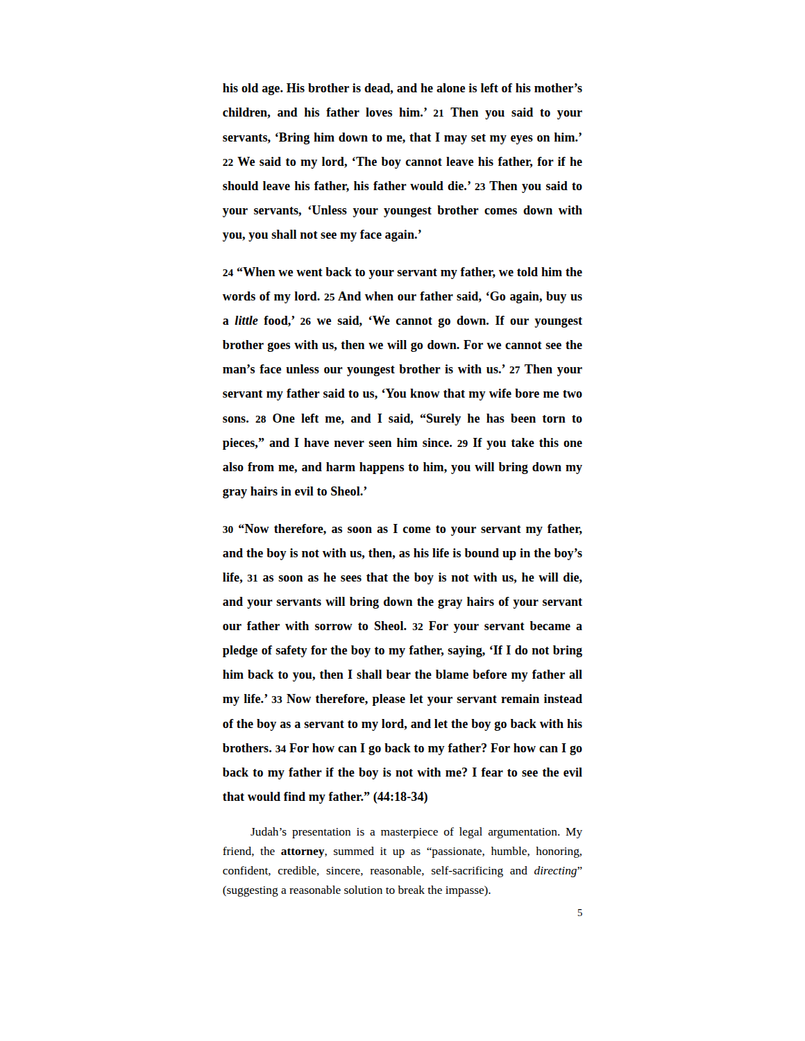his old age. His brother is dead, and he alone is left of his mother’s children, and his father loves him.’ 21 Then you said to your servants, ‘Bring him down to me, that I may set my eyes on him.’ 22 We said to my lord, ‘The boy cannot leave his father, for if he should leave his father, his father would die.’ 23 Then you said to your servants, ‘Unless your youngest brother comes down with you, you shall not see my face again.’
24 “When we went back to your servant my father, we told him the words of my lord. 25 And when our father said, ‘Go again, buy us a little food,’ 26 we said, ‘We cannot go down. If our youngest brother goes with us, then we will go down. For we cannot see the man’s face unless our youngest brother is with us.’ 27 Then your servant my father said to us, ‘You know that my wife bore me two sons. 28 One left me, and I said, “Surely he has been torn to pieces,” and I have never seen him since. 29 If you take this one also from me, and harm happens to him, you will bring down my gray hairs in evil to Sheol.’
30 “Now therefore, as soon as I come to your servant my father, and the boy is not with us, then, as his life is bound up in the boy’s life, 31 as soon as he sees that the boy is not with us, he will die, and your servants will bring down the gray hairs of your servant our father with sorrow to Sheol. 32 For your servant became a pledge of safety for the boy to my father, saying, ‘If I do not bring him back to you, then I shall bear the blame before my father all my life.’ 33 Now therefore, please let your servant remain instead of the boy as a servant to my lord, and let the boy go back with his brothers. 34 For how can I go back to my father? For how can I go back to my father if the boy is not with me? I fear to see the evil that would find my father.” (44:18-34)
Judah’s presentation is a masterpiece of legal argumentation. My friend, the attorney, summed it up as “passionate, humble, honoring, confident, credible, sincere, reasonable, self-sacrificing and directing” (suggesting a reasonable solution to break the impasse).
5